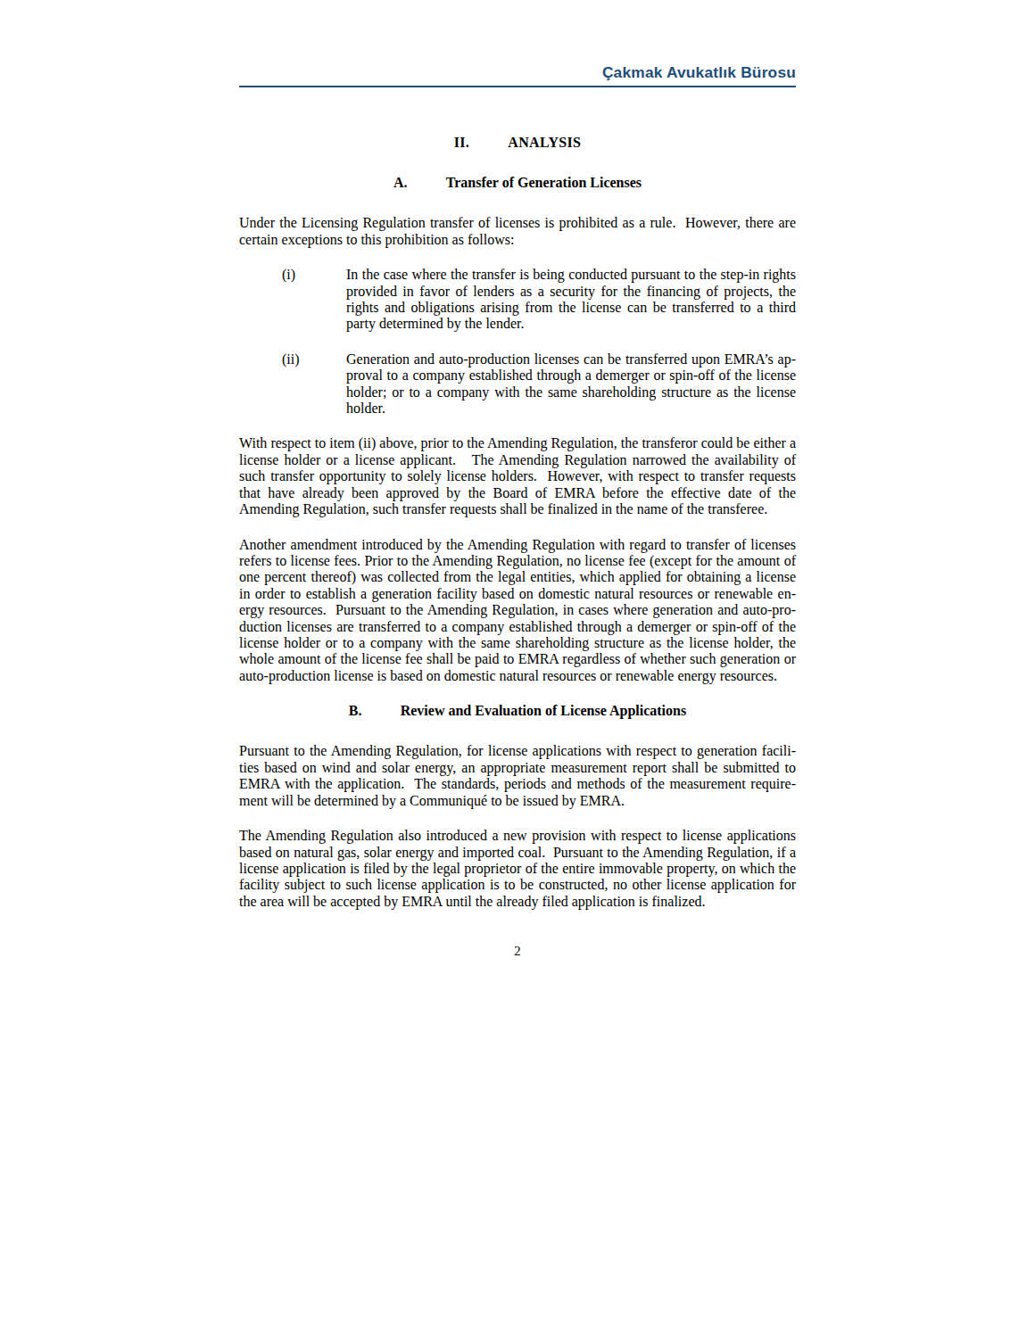Çakmak Avukatlık Bürosu
II. ANALYSIS
A. Transfer of Generation Licenses
Under the Licensing Regulation transfer of licenses is prohibited as a rule. However, there are certain exceptions to this prohibition as follows:
(i) In the case where the transfer is being conducted pursuant to the step-in rights provided in favor of lenders as a security for the financing of projects, the rights and obligations arising from the license can be transferred to a third party determined by the lender.
(ii) Generation and auto-production licenses can be transferred upon EMRA’s approval to a company established through a demerger or spin-off of the license holder; or to a company with the same shareholding structure as the license holder.
With respect to item (ii) above, prior to the Amending Regulation, the transferor could be either a license holder or a license applicant. The Amending Regulation narrowed the availability of such transfer opportunity to solely license holders. However, with respect to transfer requests that have already been approved by the Board of EMRA before the effective date of the Amending Regulation, such transfer requests shall be finalized in the name of the transferee.
Another amendment introduced by the Amending Regulation with regard to transfer of licenses refers to license fees. Prior to the Amending Regulation, no license fee (except for the amount of one percent thereof) was collected from the legal entities, which applied for obtaining a license in order to establish a generation facility based on domestic natural resources or renewable energy resources. Pursuant to the Amending Regulation, in cases where generation and auto-production licenses are transferred to a company established through a demerger or spin-off of the license holder or to a company with the same shareholding structure as the license holder, the whole amount of the license fee shall be paid to EMRA regardless of whether such generation or auto-production license is based on domestic natural resources or renewable energy resources.
B. Review and Evaluation of License Applications
Pursuant to the Amending Regulation, for license applications with respect to generation facilities based on wind and solar energy, an appropriate measurement report shall be submitted to EMRA with the application. The standards, periods and methods of the measurement requirement will be determined by a Communiqué to be issued by EMRA.
The Amending Regulation also introduced a new provision with respect to license applications based on natural gas, solar energy and imported coal. Pursuant to the Amending Regulation, if a license application is filed by the legal proprietor of the entire immovable property, on which the facility subject to such license application is to be constructed, no other license application for the area will be accepted by EMRA until the already filed application is finalized.
2